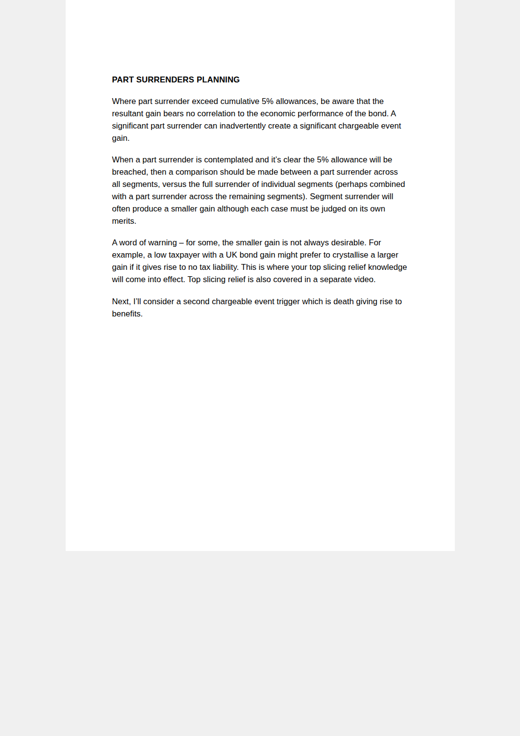PART SURRENDERS PLANNING
Where part surrender exceed cumulative 5% allowances, be aware that the resultant gain bears no correlation to the economic performance of the bond. A significant part surrender can inadvertently create a significant chargeable event gain.
When a part surrender is contemplated and it’s clear the 5% allowance will be breached, then a comparison should be made between a part surrender across all segments, versus the full surrender of individual segments (perhaps combined with a part surrender across the remaining segments). Segment surrender will often produce a smaller gain although each case must be judged on its own merits.
A word of warning – for some, the smaller gain is not always desirable. For example, a low taxpayer with a UK bond gain might prefer to crystallise a larger gain if it gives rise to no tax liability. This is where your top slicing relief knowledge will come into effect. Top slicing relief is also covered in a separate video.
Next, I’ll consider a second chargeable event trigger which is death giving rise to benefits.